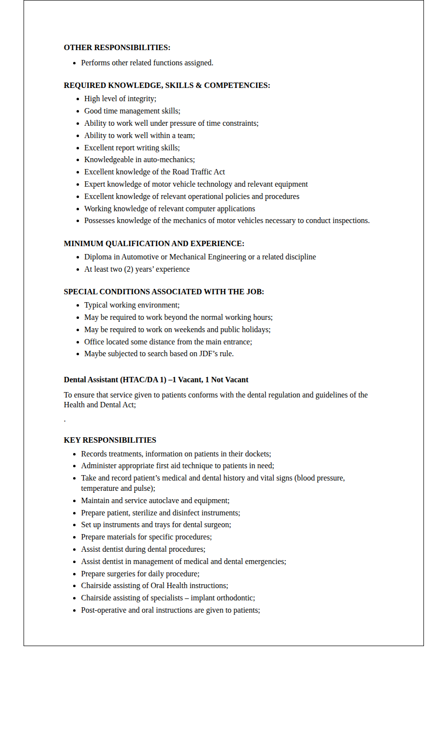OTHER RESPONSIBILITIES:
Performs other related functions assigned.
REQUIRED KNOWLEDGE, SKILLS & COMPETENCIES:
High level of integrity;
Good time management skills;
Ability to work well under pressure of time constraints;
Ability to work well within a team;
Excellent report writing skills;
Knowledgeable in auto-mechanics;
Excellent knowledge of the Road Traffic Act
Expert knowledge of motor vehicle technology and relevant equipment
Excellent knowledge of relevant operational policies and procedures
Working knowledge of relevant computer applications
Possesses knowledge of the mechanics of motor vehicles necessary to conduct inspections.
MINIMUM QUALIFICATION AND EXPERIENCE:
Diploma in Automotive or Mechanical Engineering or a related discipline
At least two (2) years’ experience
SPECIAL CONDITIONS ASSOCIATED WITH THE JOB:
Typical working environment;
May be required to work beyond the normal working hours;
May be required to work on weekends and public holidays;
Office located some distance from the main entrance;
Maybe subjected to search based on JDF’s rule.
Dental Assistant (HTAC/DA 1) –1 Vacant, 1 Not Vacant
To ensure that service given to patients conforms with the dental regulation and guidelines of the Health and Dental Act;
.
KEY RESPONSIBILITIES
Records treatments, information on patients in their dockets;
Administer appropriate first aid technique to patients in need;
Take and record patient’s medical and dental history and vital signs (blood pressure, temperature and pulse);
Maintain and service autoclave and equipment;
Prepare patient, sterilize and disinfect instruments;
Set up instruments and trays for dental surgeon;
Prepare materials for specific procedures;
Assist dentist during dental procedures;
Assist dentist in management of medical and dental emergencies;
Prepare surgeries for daily procedure;
Chairside assisting of Oral Health instructions;
Chairside assisting of specialists – implant orthodontic;
Post-operative and oral instructions are given to patients;